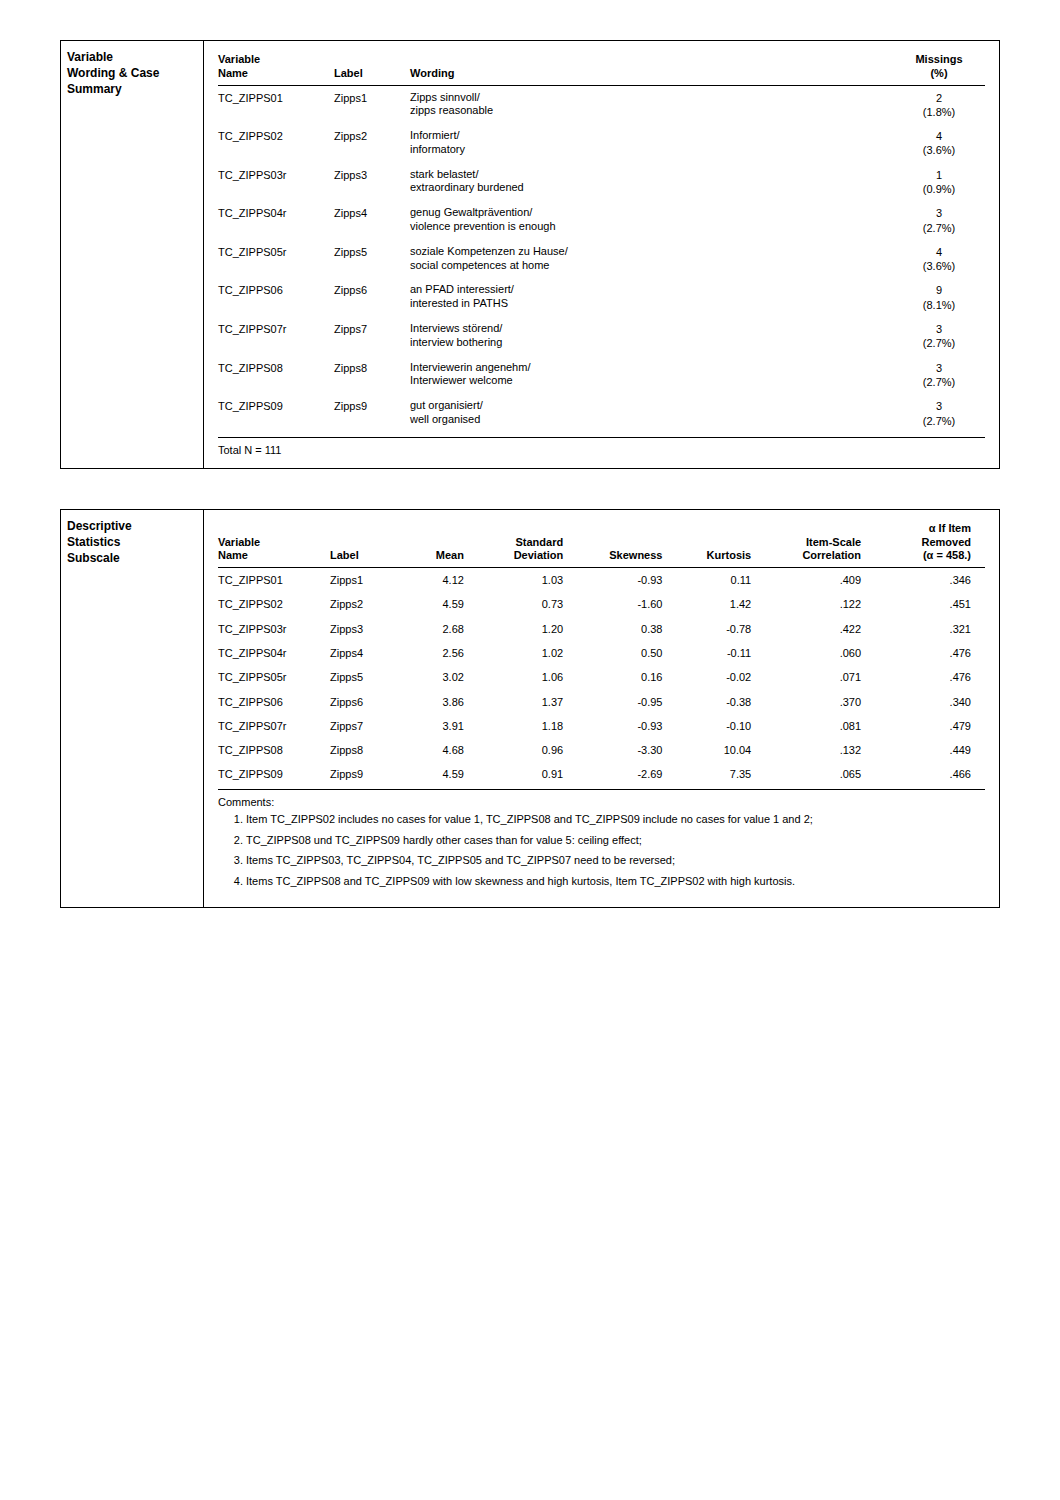Variable
Wording & Case
Summary
| Variable Name | Label | Wording | Missings (%) |
| --- | --- | --- | --- |
| TC_ZIPPS01 | Zipps1 | Zipps sinnvoll/ zipps reasonable | 2 (1.8%) |
| TC_ZIPPS02 | Zipps2 | Informiert/ informatory | 4 (3.6%) |
| TC_ZIPPS03r | Zipps3 | stark belastet/ extraordinary burdened | 1 (0.9%) |
| TC_ZIPPS04r | Zipps4 | genug Gewaltprävention/ violence prevention is enough | 3 (2.7%) |
| TC_ZIPPS05r | Zipps5 | soziale Kompetenzen zu Hause/ social competences at home | 4 (3.6%) |
| TC_ZIPPS06 | Zipps6 | an PFAD interessiert/ interested in PATHS | 9 (8.1%) |
| TC_ZIPPS07r | Zipps7 | Interviews störend/ interview bothering | 3 (2.7%) |
| TC_ZIPPS08 | Zipps8 | Interviewerin angenehm/ Interwiewer welcome | 3 (2.7%) |
| TC_ZIPPS09 | Zipps9 | gut organisiert/ well organised | 3 (2.7%) |
Total N = 111
Descriptive
Statistics
Subscale
| Variable Name | Label | Mean | Standard Deviation | Skewness | Kurtosis | Item-Scale Correlation | α If Item Removed (α = 458.) |
| --- | --- | --- | --- | --- | --- | --- | --- |
| TC_ZIPPS01 | Zipps1 | 4.12 | 1.03 | -0.93 | 0.11 | .409 | .346 |
| TC_ZIPPS02 | Zipps2 | 4.59 | 0.73 | -1.60 | 1.42 | .122 | .451 |
| TC_ZIPPS03r | Zipps3 | 2.68 | 1.20 | 0.38 | -0.78 | .422 | .321 |
| TC_ZIPPS04r | Zipps4 | 2.56 | 1.02 | 0.50 | -0.11 | .060 | .476 |
| TC_ZIPPS05r | Zipps5 | 3.02 | 1.06 | 0.16 | -0.02 | .071 | .476 |
| TC_ZIPPS06 | Zipps6 | 3.86 | 1.37 | -0.95 | -0.38 | .370 | .340 |
| TC_ZIPPS07r | Zipps7 | 3.91 | 1.18 | -0.93 | -0.10 | .081 | .479 |
| TC_ZIPPS08 | Zipps8 | 4.68 | 0.96 | -3.30 | 10.04 | .132 | .449 |
| TC_ZIPPS09 | Zipps9 | 4.59 | 0.91 | -2.69 | 7.35 | .065 | .466 |
Comments:
Item TC_ZIPPS02 includes no cases for value 1, TC_ZIPPS08 and TC_ZIPPS09 include no cases for value 1 and 2;
TC_ZIPPS08 und TC_ZIPPS09 hardly other cases than for value 5: ceiling effect;
Items TC_ZIPPS03, TC_ZIPPS04, TC_ZIPPS05 and TC_ZIPPS07 need to be reversed;
Items TC_ZIPPS08 and TC_ZIPPS09 with low skewness and high kurtosis, Item TC_ZIPPS02 with high kurtosis.